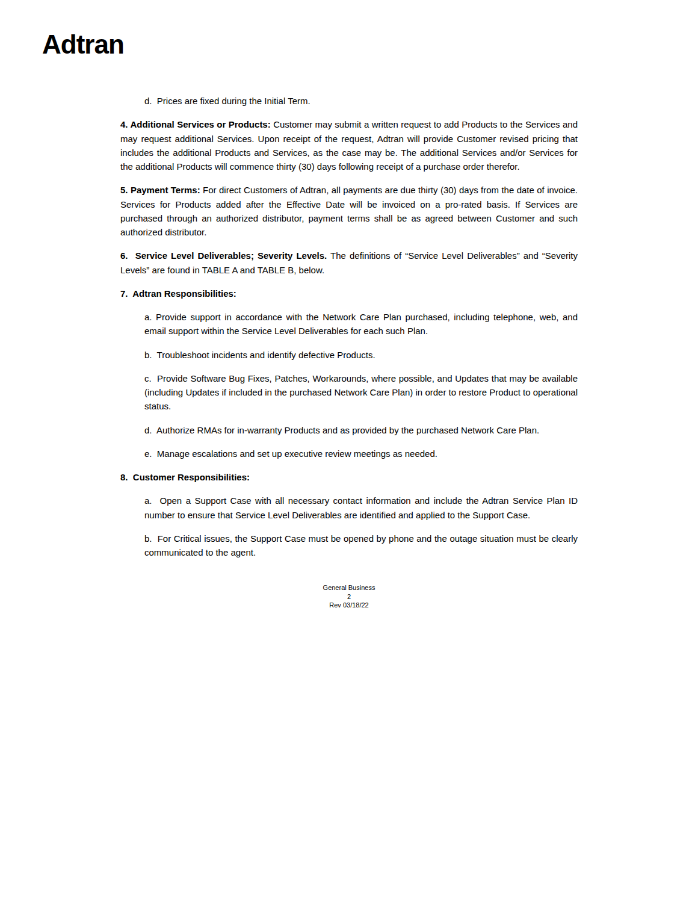Adtran
d. Prices are fixed during the Initial Term.
4. Additional Services or Products: Customer may submit a written request to add Products to the Services and may request additional Services. Upon receipt of the request, Adtran will provide Customer revised pricing that includes the additional Products and Services, as the case may be. The additional Services and/or Services for the additional Products will commence thirty (30) days following receipt of a purchase order therefor.
5. Payment Terms: For direct Customers of Adtran, all payments are due thirty (30) days from the date of invoice. Services for Products added after the Effective Date will be invoiced on a pro-rated basis. If Services are purchased through an authorized distributor, payment terms shall be as agreed between Customer and such authorized distributor.
6. Service Level Deliverables; Severity Levels. The definitions of “Service Level Deliverables” and “Severity Levels” are found in TABLE A and TABLE B, below.
7. Adtran Responsibilities:
a. Provide support in accordance with the Network Care Plan purchased, including telephone, web, and email support within the Service Level Deliverables for each such Plan.
b. Troubleshoot incidents and identify defective Products.
c. Provide Software Bug Fixes, Patches, Workarounds, where possible, and Updates that may be available (including Updates if included in the purchased Network Care Plan) in order to restore Product to operational status.
d. Authorize RMAs for in-warranty Products and as provided by the purchased Network Care Plan.
e. Manage escalations and set up executive review meetings as needed.
8. Customer Responsibilities:
a. Open a Support Case with all necessary contact information and include the Adtran Service Plan ID number to ensure that Service Level Deliverables are identified and applied to the Support Case.
b. For Critical issues, the Support Case must be opened by phone and the outage situation must be clearly communicated to the agent.
General Business
2
Rev 03/18/22